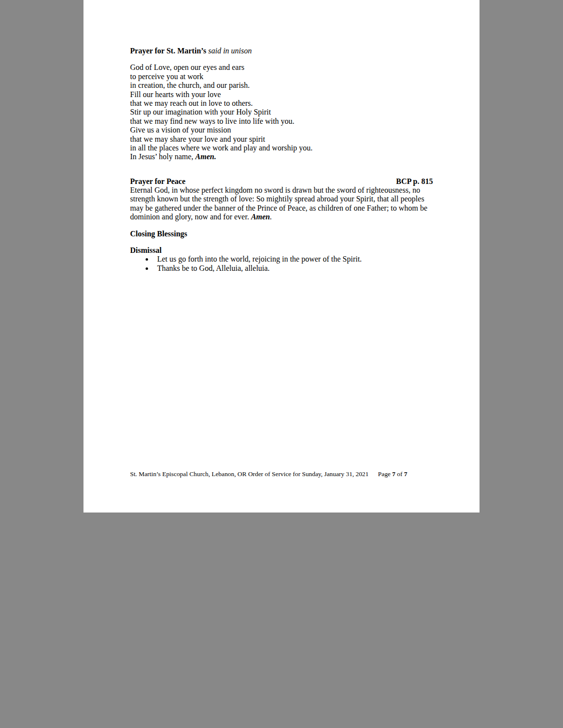Prayer for St. Martin’s said in unison
God of Love, open our eyes and ears
to perceive you at work
in creation, the church, and our parish.
Fill our hearts with your love
that we may reach out in love to others.
Stir up our imagination with your Holy Spirit
that we may find new ways to live into life with you.
Give us a vision of your mission
that we may share your love and your spirit
in all the places where we work and play and worship you.
In Jesus’ holy name, Amen.
Prayer for Peace BCP p. 815
Eternal God, in whose perfect kingdom no sword is drawn but the sword of righteousness, no strength known but the strength of love: So mightily spread abroad your Spirit, that all peoples may be gathered under the banner of the Prince of Peace, as children of one Father; to whom be dominion and glory, now and for ever. Amen.
Closing Blessings
Dismissal
Let us go forth into the world, rejoicing in the power of the Spirit.
Thanks be to God, Alleluia, alleluia.
St. Martin’s Episcopal Church, Lebanon, OR Order of Service for Sunday, January 31, 2021 Page 7 of 7